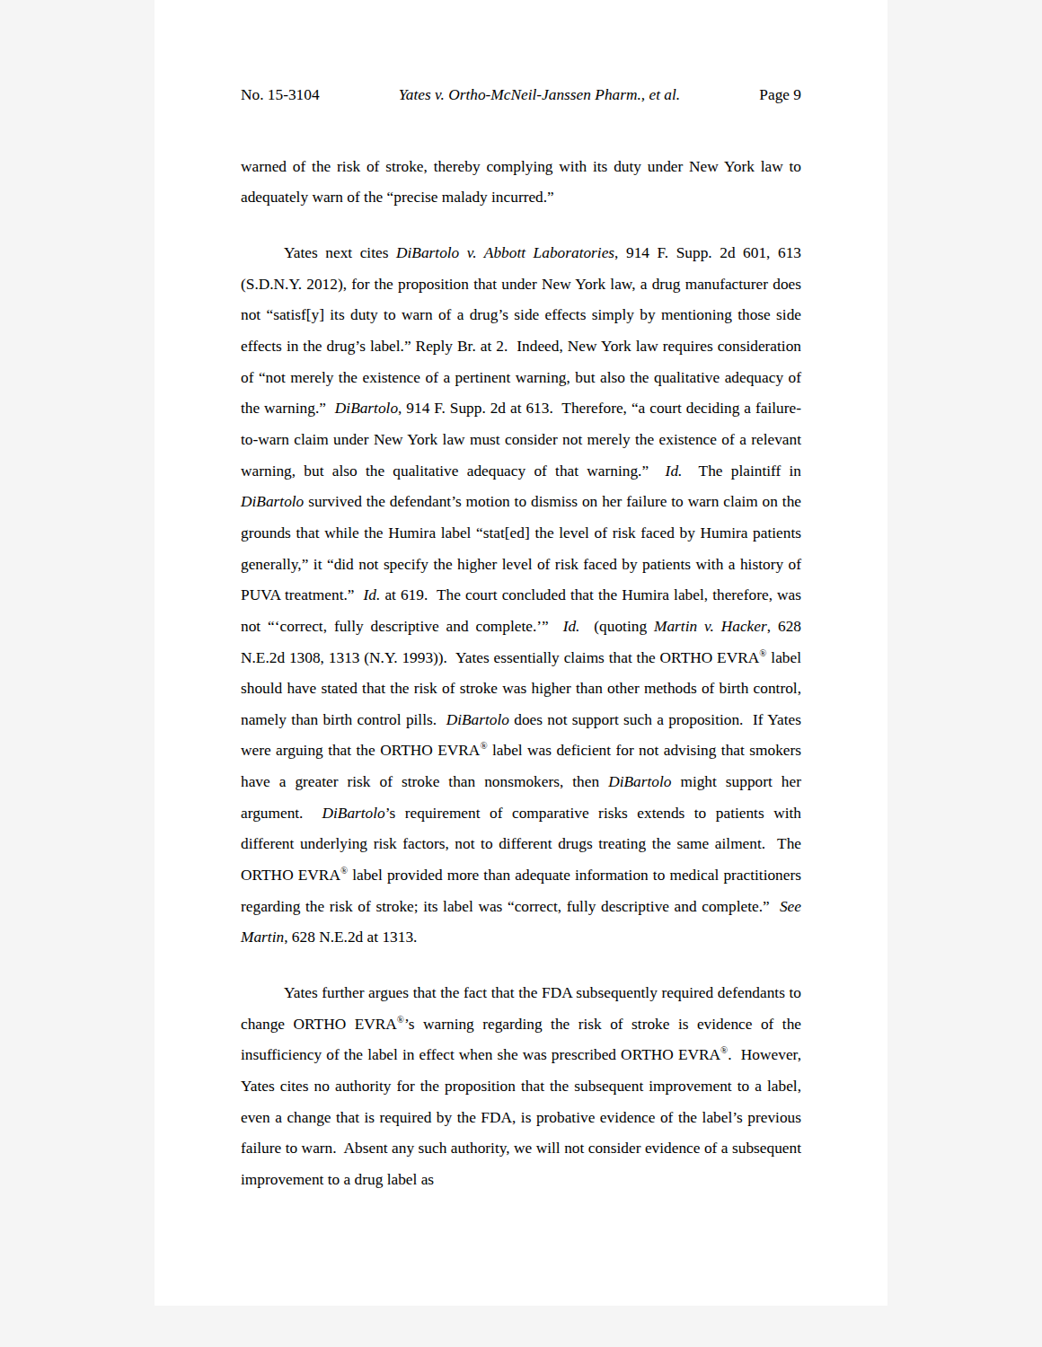No. 15-3104 Yates v. Ortho-McNeil-Janssen Pharm., et al. Page 9
warned of the risk of stroke, thereby complying with its duty under New York law to adequately warn of the “precise malady incurred.”
Yates next cites DiBartolo v. Abbott Laboratories, 914 F. Supp. 2d 601, 613 (S.D.N.Y. 2012), for the proposition that under New York law, a drug manufacturer does not “satisf[y] its duty to warn of a drug’s side effects simply by mentioning those side effects in the drug’s label.” Reply Br. at 2. Indeed, New York law requires consideration of “not merely the existence of a pertinent warning, but also the qualitative adequacy of the warning.” DiBartolo, 914 F. Supp. 2d at 613. Therefore, “a court deciding a failure-to-warn claim under New York law must consider not merely the existence of a relevant warning, but also the qualitative adequacy of that warning.” Id. The plaintiff in DiBartolo survived the defendant’s motion to dismiss on her failure to warn claim on the grounds that while the Humira label “stat[ed] the level of risk faced by Humira patients generally,” it “did not specify the higher level of risk faced by patients with a history of PUVA treatment.” Id. at 619. The court concluded that the Humira label, therefore, was not “‘correct, fully descriptive and complete.’” Id. (quoting Martin v. Hacker, 628 N.E.2d 1308, 1313 (N.Y. 1993)). Yates essentially claims that the ORTHO EVRA® label should have stated that the risk of stroke was higher than other methods of birth control, namely than birth control pills. DiBartolo does not support such a proposition. If Yates were arguing that the ORTHO EVRA® label was deficient for not advising that smokers have a greater risk of stroke than nonsmokers, then DiBartolo might support her argument. DiBartolo’s requirement of comparative risks extends to patients with different underlying risk factors, not to different drugs treating the same ailment. The ORTHO EVRA® label provided more than adequate information to medical practitioners regarding the risk of stroke; its label was “correct, fully descriptive and complete.” See Martin, 628 N.E.2d at 1313.
Yates further argues that the fact that the FDA subsequently required defendants to change ORTHO EVRA®’s warning regarding the risk of stroke is evidence of the insufficiency of the label in effect when she was prescribed ORTHO EVRA®. However, Yates cites no authority for the proposition that the subsequent improvement to a label, even a change that is required by the FDA, is probative evidence of the label’s previous failure to warn. Absent any such authority, we will not consider evidence of a subsequent improvement to a drug label as